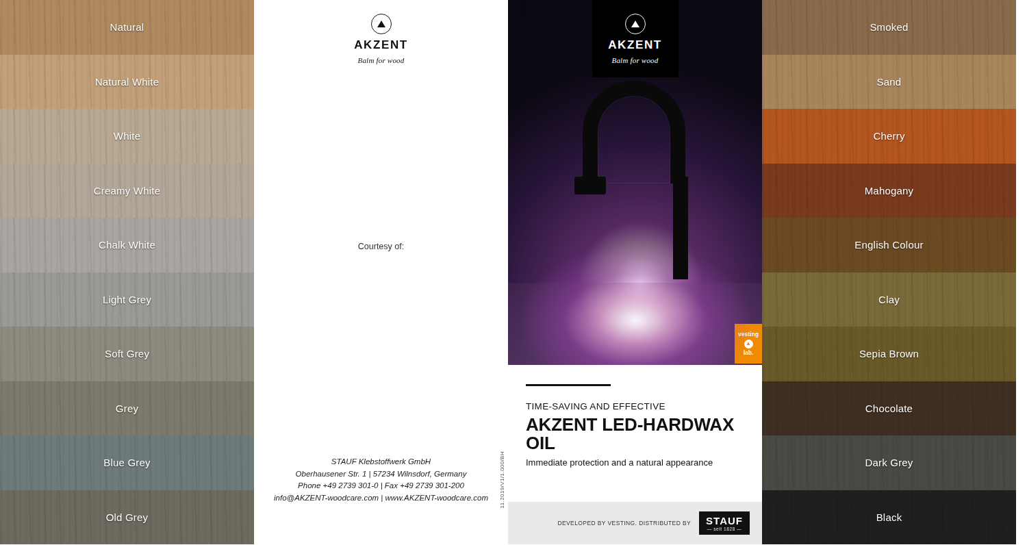Natural
Natural White
White
Creamy White
Chalk White
Light Grey
Soft Grey
Grey
Blue Grey
Old Grey
AKZENT
Balm for wood
Courtesy of:
STAUF Klebstoffwerk GmbH
Oberhausener Str. 1 | 57234 Wilnsdorf, Germany
Phone +49 2739 301-0 | Fax +49 2739 301-200
info@AKZENT-woodcare.com | www.AKZENT-woodcare.com
11.2019/V1/1.000/BH
AKZENT
Balm for wood
vesting ▲ lab.
TIME-SAVING AND EFFECTIVE
AKZENT LED-Hardwax Oil
Immediate protection and a natural appearance
Developed by vesting. Distributed by
STAUF
— seit 1828 —
Smoked
Sand
Cherry
Mahogany
English Colour
Clay
Sepia Brown
Chocolate
Dark Grey
Black